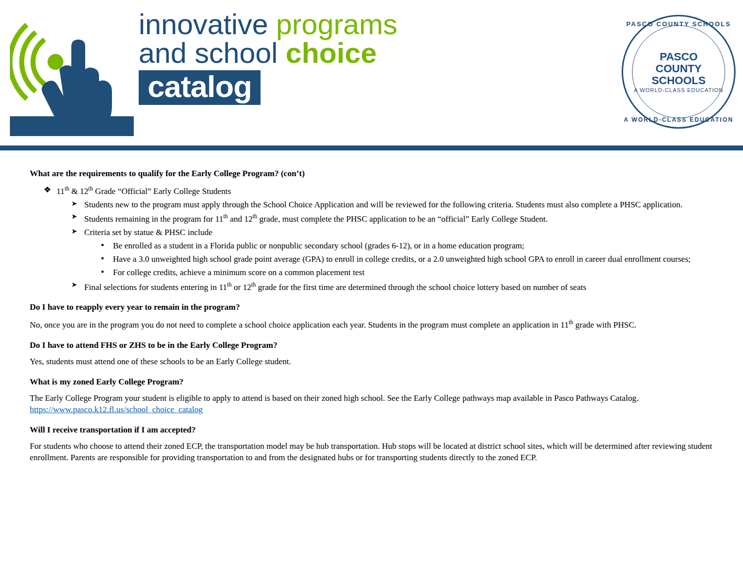innovative programs
and school choice
catalog
PASCO COUNTY SCHOOLS
PASCO
COUNTY
SCHOOLS
A WORLD-CLASS EDUCATION
A WORLD-CLASS EDUCATION
What are the requirements to qualify for the Early College Program? (con’t)
11th & 12th Grade “Official” Early College Students
Students new to the program must apply through the School Choice Application and will be reviewed for the following criteria. Students must also complete a PHSC application.
Students remaining in the program for 11th and 12th grade, must complete the PHSC application to be an “official” Early College Student.
Criteria set by statue & PHSC include
Be enrolled as a student in a Florida public or nonpublic secondary school (grades 6-12), or in a home education program;
Have a 3.0 unweighted high school grade point average (GPA) to enroll in college credits, or a 2.0 unweighted high school GPA to enroll in career dual enrollment courses;
For college credits, achieve a minimum score on a common placement test
Final selections for students entering in 11th or 12th grade for the first time are determined through the school choice lottery based on number of seats
Do I have to reapply every year to remain in the program?
No, once you are in the program you do not need to complete a school choice application each year. Students in the program must complete an application in 11th grade with PHSC.
Do I have to attend FHS or ZHS to be in the Early College Program?
Yes, students must attend one of these schools to be an Early College student.
What is my zoned Early College Program?
The Early College Program your student is eligible to apply to attend is based on their zoned high school. See the Early College pathways map available in Pasco Pathways Catalog. https://www.pasco.k12.fl.us/school_choice_catalog
Will I receive transportation if I am accepted?
For students who choose to attend their zoned ECP, the transportation model may be hub transportation. Hub stops will be located at district school sites, which will be determined after reviewing student enrollment. Parents are responsible for providing transportation to and from the designated hubs or for transporting students directly to the zoned ECP.